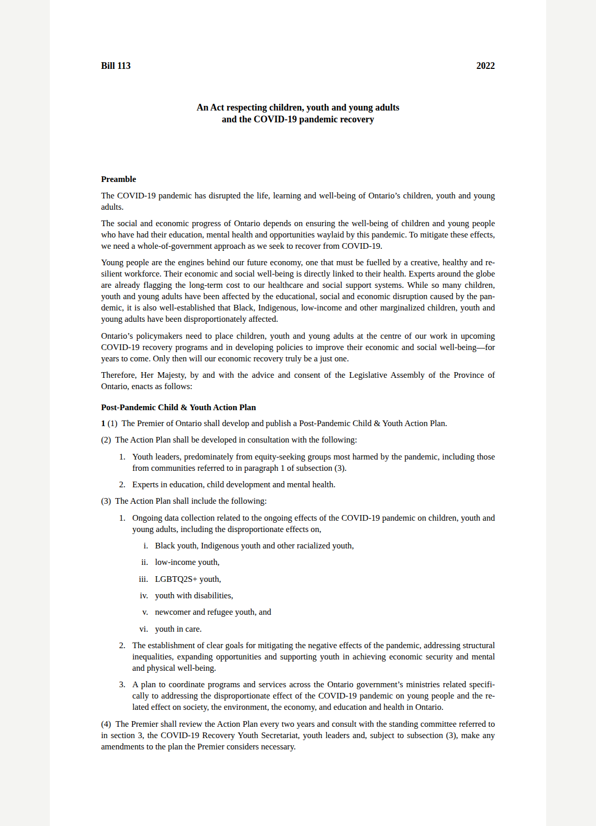Bill 113 2022
An Act respecting children, youth and young adults
and the COVID-19 pandemic recovery
Preamble
The COVID-19 pandemic has disrupted the life, learning and well-being of Ontario’s children, youth and young adults.
The social and economic progress of Ontario depends on ensuring the well-being of children and young people who have had their education, mental health and opportunities waylaid by this pandemic. To mitigate these effects, we need a whole-of-government approach as we seek to recover from COVID-19.
Young people are the engines behind our future economy, one that must be fuelled by a creative, healthy and resilient workforce. Their economic and social well-being is directly linked to their health. Experts around the globe are already flagging the long-term cost to our healthcare and social support systems. While so many children, youth and young adults have been affected by the educational, social and economic disruption caused by the pandemic, it is also well-established that Black, Indigenous, low-income and other marginalized children, youth and young adults have been disproportionately affected.
Ontario’s policymakers need to place children, youth and young adults at the centre of our work in upcoming COVID-19 recovery programs and in developing policies to improve their economic and social well-being—for years to come. Only then will our economic recovery truly be a just one.
Therefore, Her Majesty, by and with the advice and consent of the Legislative Assembly of the Province of Ontario, enacts as follows:
Post-Pandemic Child & Youth Action Plan
1 (1) The Premier of Ontario shall develop and publish a Post-Pandemic Child & Youth Action Plan.
(2) The Action Plan shall be developed in consultation with the following:
Youth leaders, predominately from equity-seeking groups most harmed by the pandemic, including those from communities referred to in paragraph 1 of subsection (3).
Experts in education, child development and mental health.
(3) The Action Plan shall include the following:
Ongoing data collection related to the ongoing effects of the COVID-19 pandemic on children, youth and young adults, including the disproportionate effects on,
Black youth, Indigenous youth and other racialized youth,
low-income youth,
LGBTQ2S+ youth,
youth with disabilities,
newcomer and refugee youth, and
youth in care.
The establishment of clear goals for mitigating the negative effects of the pandemic, addressing structural inequalities, expanding opportunities and supporting youth in achieving economic security and mental and physical well-being.
A plan to coordinate programs and services across the Ontario government’s ministries related specifically to addressing the disproportionate effect of the COVID-19 pandemic on young people and the related effect on society, the environment, the economy, and education and health in Ontario.
(4) The Premier shall review the Action Plan every two years and consult with the standing committee referred to in section 3, the COVID-19 Recovery Youth Secretariat, youth leaders and, subject to subsection (3), make any amendments to the plan the Premier considers necessary.